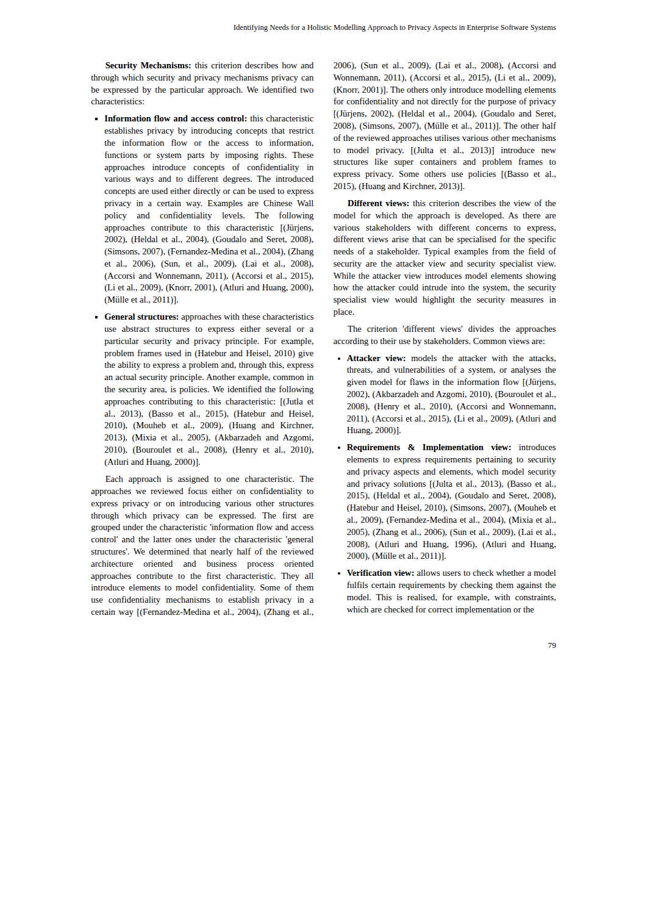Identifying Needs for a Holistic Modelling Approach to Privacy Aspects in Enterprise Software Systems
Security Mechanisms: this criterion describes how and through which security and privacy mechanisms privacy can be expressed by the particular approach. We identified two characteristics:
Information flow and access control: this characteristic establishes privacy by introducing concepts that restrict the information flow or the access to information, functions or system parts by imposing rights. These approaches introduce concepts of confidentiality in various ways and to different degrees. The introduced concepts are used either directly or can be used to express privacy in a certain way. Examples are Chinese Wall policy and confidentiality levels. The following approaches contribute to this characteristic [(Jürjens, 2002), (Heldal et al., 2004), (Goudalo and Seret, 2008), (Simsons, 2007), (Fernandez-Medina et al., 2004), (Zhang et al., 2006), (Sun, et al., 2009), (Lai et al., 2008), (Accorsi and Wonnemann, 2011), (Accorsi et al., 2015), (Li et al., 2009), (Knorr, 2001), (Atluri and Huang, 2000), (Mülle et al., 2011)].
General structures: approaches with these characteristics use abstract structures to express either several or a particular security and privacy principle. For example, problem frames used in (Hatebur and Heisel, 2010) give the ability to express a problem and, through this, express an actual security principle. Another example, common in the security area, is policies. We identified the following approaches contributing to this characteristic: [(Jutla et al., 2013), (Basso et al., 2015), (Hatebur and Heisel, 2010), (Mouheb et al., 2009), (Huang and Kirchner, 2013), (Mixia et al., 2005), (Akbarzadeh and Azgomi, 2010), (Bouroulet et al., 2008), (Henry et al., 2010), (Atluri and Huang, 2000)].
Each approach is assigned to one characteristic. The approaches we reviewed focus either on confidentiality to express privacy or on introducing various other structures through which privacy can be expressed. The first are grouped under the characteristic 'information flow and access control' and the latter ones under the characteristic 'general structures'. We determined that nearly half of the reviewed architecture oriented and business process oriented approaches contribute to the first characteristic. They all introduce elements to model confidentiality. Some of them use confidentiality mechanisms to establish privacy in a certain way [(Fernandez-Medina et al., 2004), (Zhang et al., 2006), (Sun et al., 2009), (Lai et al., 2008), (Accorsi and Wonnemann, 2011), (Accorsi et al., 2015), (Li et al., 2009), (Knorr, 2001)]. The others only introduce modelling elements for confidentiality and not directly for the purpose of privacy [(Jürjens, 2002), (Heldal et al., 2004), (Goudalo and Seret, 2008), (Simsons, 2007), (Mülle et al., 2011)]. The other half of the reviewed approaches utilises various other mechanisms to model privacy. [(Julta et al., 2013)] introduce new structures like super containers and problem frames to express privacy. Some others use policies [(Basso et al., 2015), (Huang and Kirchner, 2013)].
Different views: this criterion describes the view of the model for which the approach is developed. As there are various stakeholders with different concerns to express, different views arise that can be specialised for the specific needs of a stakeholder. Typical examples from the field of security are the attacker view and security specialist view. While the attacker view introduces model elements showing how the attacker could intrude into the system, the security specialist view would highlight the security measures in place.
The criterion 'different views' divides the approaches according to their use by stakeholders. Common views are:
Attacker view: models the attacker with the attacks, threats, and vulnerabilities of a system, or analyses the given model for flaws in the information flow [(Jürjens, 2002), (Akbarzadeh and Azgomi, 2010), (Bouroulet et al., 2008), (Henry et al., 2010), (Accorsi and Wonnemann, 2011), (Accorsi et al., 2015), (Li et al., 2009), (Atluri and Huang, 2000)].
Requirements & Implementation view: introduces elements to express requirements pertaining to security and privacy aspects and elements, which model security and privacy solutions [(Julta et al., 2013), (Basso et al., 2015), (Heldal et al., 2004), (Goudalo and Seret, 2008), (Hatebur and Heisel, 2010), (Simsons, 2007), (Mouheb et al., 2009), (Fernandez-Medina et al., 2004), (Mixia et al., 2005), (Zhang et al., 2006), (Sun et al., 2009), (Lai et al., 2008), (Atluri and Huang, 1996), (Atluri and Huang, 2000), (Mülle et al., 2011)].
Verification view: allows users to check whether a model fulfils certain requirements by checking them against the model. This is realised, for example, with constraints, which are checked for correct implementation or the
79